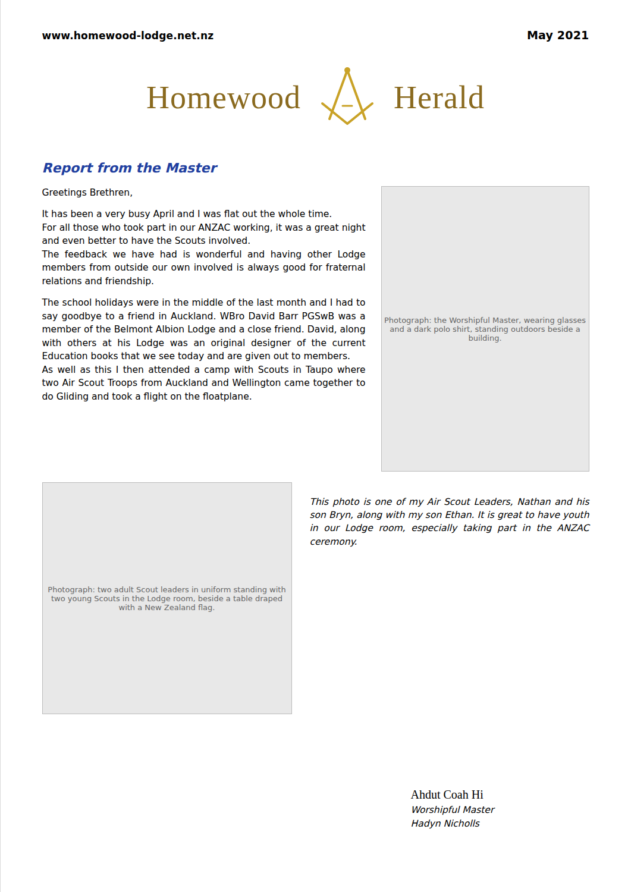www.homewood-lodge.net.nz May 2021
Homewood Herald
Report from the Master
Greetings Brethren,
It has been a very busy April and I was flat out the whole time.
For all those who took part in our ANZAC working, it was a great night and even better to have the Scouts involved.
The feedback we have had is wonderful and having other Lodge members from outside our own involved is always good for fraternal relations and friendship.
The school holidays were in the middle of the last month and I had to say goodbye to a friend in Auckland. WBro David Barr PGSwB was a member of the Belmont Albion Lodge and a close friend. David, along with others at his Lodge was an original designer of the current Education books that we see today and are given out to members.
As well as this I then attended a camp with Scouts in Taupo where two Air Scout Troops from Auckland and Wellington came together to do Gliding and took a flight on the floatplane.
Photograph: the Worshipful Master, wearing glasses and a dark polo shirt, standing outdoors beside a building.
Photograph: two adult Scout leaders in uniform standing with two young Scouts in the Lodge room, beside a table draped with a New Zealand flag.
This photo is one of my Air Scout Leaders, Nathan and his son Bryn, along with my son Ethan. It is great to have youth in our Lodge room, especially taking part in the ANZAC ceremony.
Ahdut Coah Hi
Worshipful Master
Hadyn Nicholls